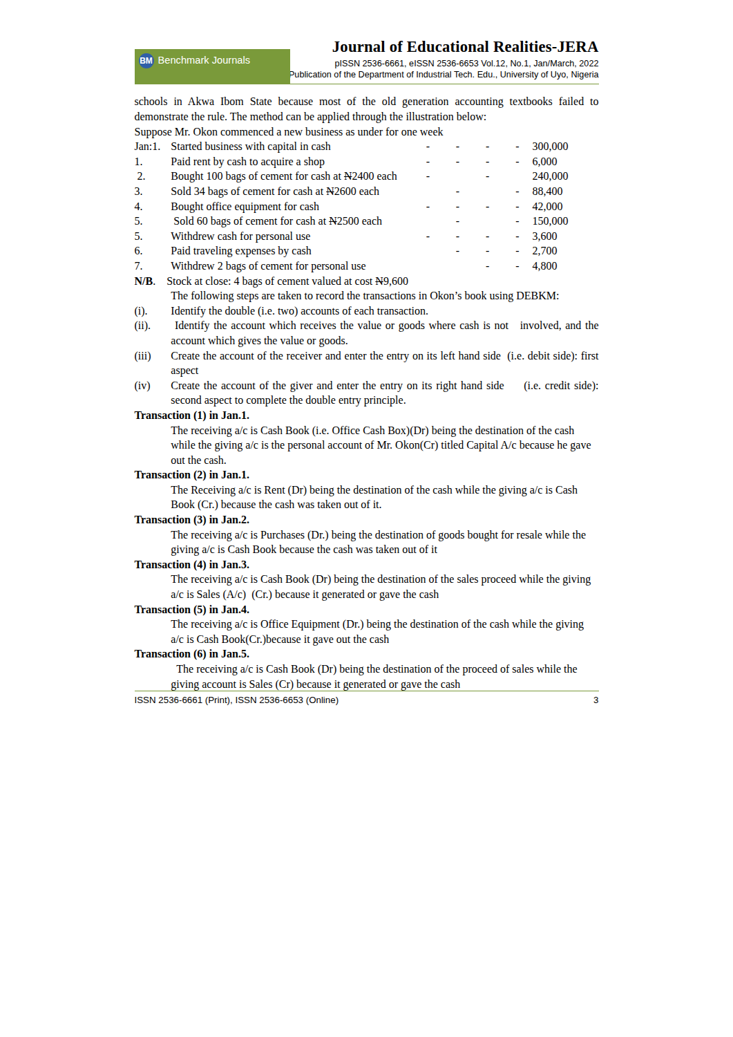Journal of Educational Realities-JERA
BM Benchmark Journals
pISSN 2536-6661, eISSN 2536-6653 Vol.12, No.1, Jan/March, 2022
A Publication of the Department of Industrial Tech. Edu., University of Uyo, Nigeria
schools in Akwa Ibom State because most of the old generation accounting textbooks failed to demonstrate the rule. The method can be applied through the illustration below:
Suppose Mr. Okon commenced a new business as under for one week
| Jan:1. | Started business with capital in cash | - | - | - | - | 300,000 |
| 1. | Paid rent by cash to acquire a shop | - | - | - | - | 6,000 |
| 2. | Bought 100 bags of cement for cash at N 2400 each | - | | - | | 240,000 |
| 3. | Sold 34 bags of cement for cash at N 2600 each | | - | | - | 88,400 |
| 4. | Bought office equipment for cash | - | - | - | - | 42,000 |
| 5. | Sold 60 bags of cement for cash at N 2500 each | | - | | - | 150,000 |
| 5. | Withdrew cash for personal use | - | - | - | - | 3,600 |
| 6. | Paid traveling expenses by cash | | - | - | - | 2,700 |
| 7. | Withdrew 2 bags of cement for personal use | | | - | - | 4,800 |
N/B. Stock at close: 4 bags of cement valued at cost N9,600
The following steps are taken to record the transactions in Okon’s book using DEBKM:
| (i). | Identify the double (i.e. two) accounts of each transaction. |
| (ii). | Identify the account which receives the value or goods where cash is not involved, and the account which gives the value or goods. |
| (iii) | Create the account of the receiver and enter the entry on its left hand side (i.e. debit side): first aspect |
| (iv) | Create the account of the giver and enter the entry on its right hand side (i.e. credit side): second aspect to complete the double entry principle. |
Transaction (1) in Jan.1.
The receiving a/c is Cash Book (i.e. Office Cash Box)(Dr) being the destination of the cash while the giving a/c is the personal account of Mr. Okon(Cr) titled Capital A/c because he gave out the cash.
Transaction (2) in Jan.1.
The Receiving a/c is Rent (Dr) being the destination of the cash while the giving a/c is Cash Book (Cr.) because the cash was taken out of it.
Transaction (3) in Jan.2.
The receiving a/c is Purchases (Dr.) being the destination of goods bought for resale while the giving a/c is Cash Book because the cash was taken out of it
Transaction (4) in Jan.3.
The receiving a/c is Cash Book (Dr) being the destination of the sales proceed while the giving a/c is Sales (A/c) (Cr.) because it generated or gave the cash
Transaction (5) in Jan.4.
The receiving a/c is Office Equipment (Dr.) being the destination of the cash while the giving a/c is Cash Book(Cr.)because it gave out the cash
Transaction (6) in Jan.5.
The receiving a/c is Cash Book (Dr) being the destination of the proceed of sales while the giving account is Sales (Cr) because it generated or gave the cash
ISSN 2536-6661 (Print), ISSN 2536-6653 (Online) 3